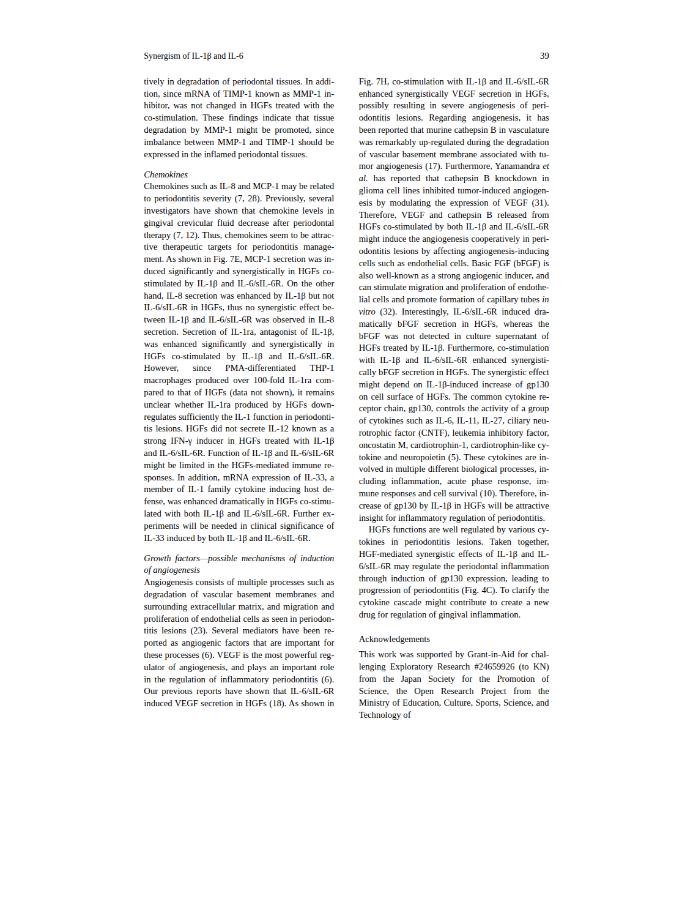Synergism of IL-1β and IL-6 39
tively in degradation of periodontal tissues. In addition, since mRNA of TIMP-1 known as MMP-1 inhibitor, was not changed in HGFs treated with the co-stimulation. These findings indicate that tissue degradation by MMP-1 might be promoted, since imbalance between MMP-1 and TIMP-1 should be expressed in the inflamed periodontal tissues.
Chemokines
Chemokines such as IL-8 and MCP-1 may be related to periodontitis severity (7, 28). Previously, several investigators have shown that chemokine levels in gingival crevicular fluid decrease after periodontal therapy (7, 12). Thus, chemokines seem to be attractive therapeutic targets for periodontitis management. As shown in Fig. 7E, MCP-1 secretion was induced significantly and synergistically in HGFs co-stimulated by IL-1β and IL-6/sIL-6R. On the other hand, IL-8 secretion was enhanced by IL-1β but not IL-6/sIL-6R in HGFs, thus no synergistic effect between IL-1β and IL-6/sIL-6R was observed in IL-8 secretion. Secretion of IL-1ra, antagonist of IL-1β, was enhanced significantly and synergistically in HGFs co-stimulated by IL-1β and IL-6/sIL-6R. However, since PMA-differentiated THP-1 macrophages produced over 100-fold IL-1ra compared to that of HGFs (data not shown), it remains unclear whether IL-1ra produced by HGFs down-regulates sufficiently the IL-1 function in periodontitis lesions. HGFs did not secrete IL-12 known as a strong IFN-γ inducer in HGFs treated with IL-1β and IL-6/sIL-6R. Function of IL-1β and IL-6/sIL-6R might be limited in the HGFs-mediated immune responses. In addition, mRNA expression of IL-33, a member of IL-1 family cytokine inducing host defense, was enhanced dramatically in HGFs co-stimulated with both IL-1β and IL-6/sIL-6R. Further experiments will be needed in clinical significance of IL-33 induced by both IL-1β and IL-6/sIL-6R.
Growth factors—possible mechanisms of induction of angiogenesis
Angiogenesis consists of multiple processes such as degradation of vascular basement membranes and surrounding extracellular matrix, and migration and proliferation of endothelial cells as seen in periodontitis lesions (23). Several mediators have been reported as angiogenic factors that are important for these processes (6). VEGF is the most powerful regulator of angiogenesis, and plays an important role in the regulation of inflammatory periodontitis (6). Our previous reports have shown that IL-6/sIL-6R induced VEGF secretion in HGFs (18). As shown in Fig. 7H, co-stimulation with IL-1β and IL-6/sIL-6R enhanced synergistically VEGF secretion in HGFs, possibly resulting in severe angiogenesis of periodontitis lesions. Regarding angiogenesis, it has been reported that murine cathepsin B in vasculature was remarkably up-regulated during the degradation of vascular basement membrane associated with tumor angiogenesis (17). Furthermore, Yanamandra et al. has reported that cathepsin B knockdown in glioma cell lines inhibited tumor-induced angiogenesis by modulating the expression of VEGF (31). Therefore, VEGF and cathepsin B released from HGFs co-stimulated by both IL-1β and IL-6/sIL-6R might induce the angiogenesis cooperatively in periodontitis lesions by affecting angiogenesis-inducing cells such as endothelial cells. Basic FGF (bFGF) is also well-known as a strong angiogenic inducer, and can stimulate migration and proliferation of endothelial cells and promote formation of capillary tubes in vitro (32). Interestingly, IL-6/sIL-6R induced dramatically bFGF secretion in HGFs, whereas the bFGF was not detected in culture supernatant of HGFs treated by IL-1β. Furthermore, co-stimulation with IL-1β and IL-6/sIL-6R enhanced synergistically bFGF secretion in HGFs. The synergistic effect might depend on IL-1β-induced increase of gp130 on cell surface of HGFs. The common cytokine receptor chain, gp130, controls the activity of a group of cytokines such as IL-6, IL-11, IL-27, ciliary neurotrophic factor (CNTF), leukemia inhibitory factor, oncostatin M, cardiotrophin-1, cardiotrophin-like cytokine and neuropoietin (5). These cytokines are involved in multiple different biological processes, including inflammation, acute phase response, immune responses and cell survival (10). Therefore, increase of gp130 by IL-1β in HGFs will be attractive insight for inflammatory regulation of periodontitis.
HGFs functions are well regulated by various cytokines in periodontitis lesions. Taken together, HGF-mediated synergistic effects of IL-1β and IL-6/sIL-6R may regulate the periodontal inflammation through induction of gp130 expression, leading to progression of periodontitis (Fig. 4C). To clarify the cytokine cascade might contribute to create a new drug for regulation of gingival inflammation.
Acknowledgements
This work was supported by Grant-in-Aid for challenging Exploratory Research #24659926 (to KN) from the Japan Society for the Promotion of Science, the Open Research Project from the Ministry of Education, Culture, Sports, Science, and Technology of